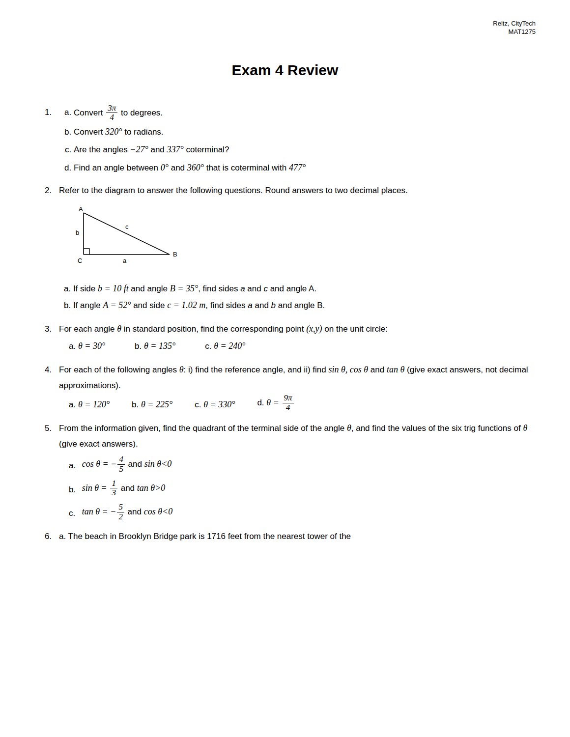Reitz, CityTech
MAT1275
Exam 4 Review
Convert 3π 4 to degrees.
Convert 320° to radians.
Are the angles −27° and 337° coterminal?
Find an angle between 0° and 360° that is coterminal with 477°
Refer to the diagram to answer the following questions. Round answers to two decimal places.
A b C a B c
a. If side b = 10 ft and angle B = 35°, find sides a and c and angle A.
b. If angle A = 52° and side c = 1.02 m, find sides a and b and angle B.
For each angle θ in standard position, find the corresponding point (x,y) on the unit circle:
a. θ = 30°
b. θ = 135°
c. θ = 240°
For each of the following angles θ: i) find the reference angle, and ii) find sin θ, cos θ and tan θ (give exact answers, not decimal approximations).
a. θ = 120°
b. θ = 225°
c. θ = 330°
d. θ = 9π 4
From the information given, find the quadrant of the terminal side of the angle θ, and find the values of the six trig functions of θ (give exact answers).
a. cos θ = −45 and sin θ<0
b. sin θ = 13 and tan θ>0
c. tan θ = −52 and cos θ<0
a. The beach in Brooklyn Bridge park is 1716 feet from the nearest tower of the